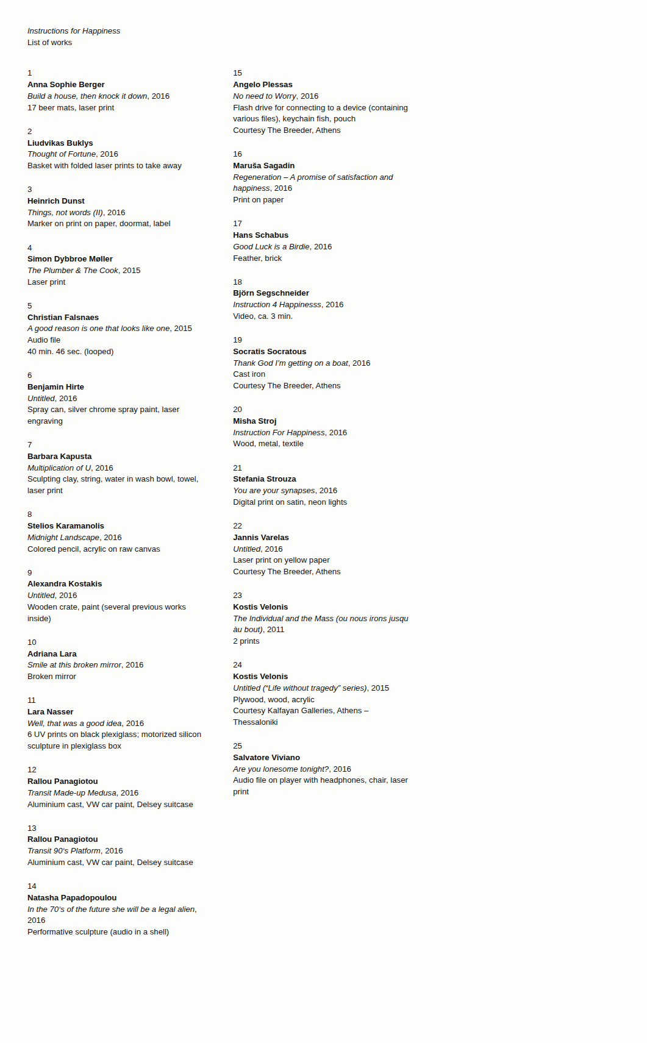Instructions for Happiness
List of works
1
Anna Sophie Berger
Build a house, then knock it down, 2016
17 beer mats, laser print
2
Liudvikas Buklys
Thought of Fortune, 2016
Basket with folded laser prints to take away
3
Heinrich Dunst
Things, not words (II), 2016
Marker on print on paper, doormat, label
4
Simon Dybbroe Møller
The Plumber & The Cook, 2015
Laser print
5
Christian Falsnaes
A good reason is one that looks like one, 2015
Audio file
40 min. 46 sec. (looped)
6
Benjamin Hirte
Untitled, 2016
Spray can, silver chrome spray paint, laser engraving
7
Barbara Kapusta
Multiplication of U, 2016
Sculpting clay, string, water in wash bowl, towel, laser print
8
Stelios Karamanolis
Midnight Landscape, 2016
Colored pencil, acrylic on raw canvas
9
Alexandra Kostakis
Untitled, 2016
Wooden crate, paint (several previous works inside)
10
Adriana Lara
Smile at this broken mirror, 2016
Broken mirror
11
Lara Nasser
Well, that was a good idea, 2016
6 UV prints on black plexiglass; motorized silicon sculpture in plexiglass box
12
Rallou Panagiotou
Transit Made-up Medusa, 2016
Aluminium cast, VW car paint, Delsey suitcase
13
Rallou Panagiotou
Transit 90‘s Platform, 2016
Aluminium cast, VW car paint, Delsey suitcase
14
Natasha Papadopoulou
In the 70‘s of the future she will be a legal alien, 2016
Performative sculpture (audio in a shell)
15
Angelo Plessas
No need to Worry, 2016
Flash drive for connecting to a device (containing various files), keychain fish, pouch
Courtesy The Breeder, Athens
16
Maruša Sagadin
Regeneration – A promise of satisfaction and happiness, 2016
Print on paper
17
Hans Schabus
Good Luck is a Birdie, 2016
Feather, brick
18
Björn Segschneider
Instruction 4 Happinesss, 2016
Video, ca. 3 min.
19
Socratis Socratous
Thank God I’m getting on a boat, 2016
Cast iron
Courtesy The Breeder, Athens
20
Misha Stroj
Instruction For Happiness, 2016
Wood, metal, textile
21
Stefania Strouza
You are your synapses, 2016
Digital print on satin, neon lights
22
Jannis Varelas
Untitled, 2016
Laser print on yellow paper
Courtesy The Breeder, Athens
23
Kostis Velonis
The Individual and the Mass (ou nous irons jusqu àu bout), 2011
2 prints
24
Kostis Velonis
Untitled (“Life without tragedy” series), 2015
Plywood, wood, acrylic
Courtesy Kalfayan Galleries, Athens – Thessaloniki
25
Salvatore Viviano
Are you lonesome tonight?, 2016
Audio file on player with headphones, chair, laser print